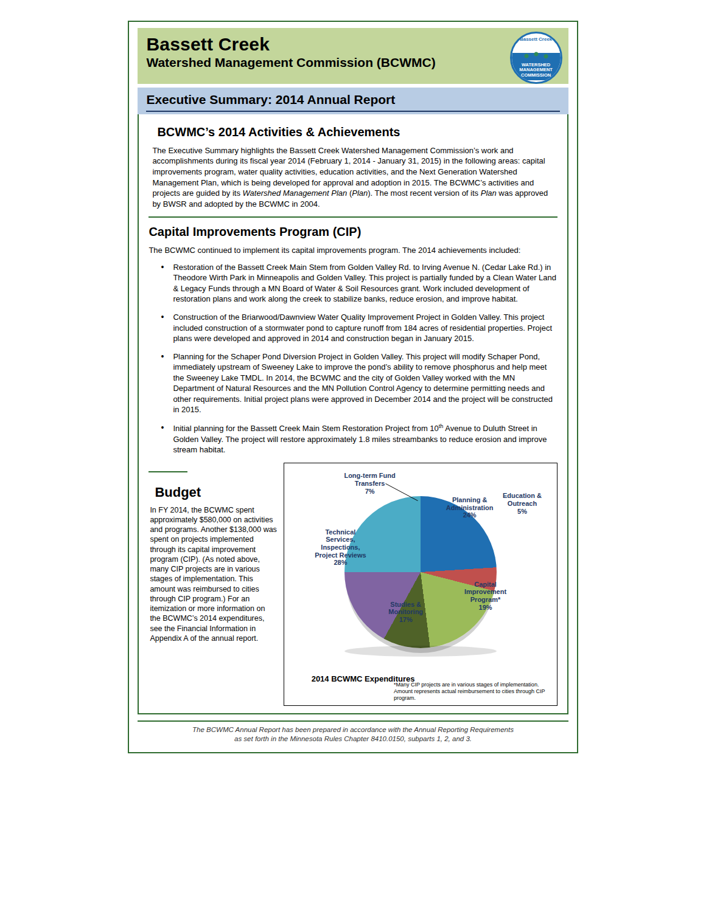Bassett Creek
Watershed Management Commission (BCWMC)
Bassett Creek
WATERSHED
MANAGEMENT
COMMISSION
Executive Summary: 2014 Annual Report
BCWMC’s 2014 Activities & Achievements
The Executive Summary highlights the Bassett Creek Watershed Management Commission’s work and accomplishments during its fiscal year 2014 (February 1, 2014 - January 31, 2015) in the following areas: capital improvements program, water quality activities, education activities, and the Next Generation Watershed Management Plan, which is being developed for approval and adoption in 2015. The BCWMC’s activities and projects are guided by its Watershed Management Plan (Plan). The most recent version of its Plan was approved by BWSR and adopted by the BCWMC in 2004.
Capital Improvements Program (CIP)
The BCWMC continued to implement its capital improvements program. The 2014 achievements included:
Restoration of the Bassett Creek Main Stem from Golden Valley Rd. to Irving Avenue N. (Cedar Lake Rd.) in Theodore Wirth Park in Minneapolis and Golden Valley. This project is partially funded by a Clean Water Land & Legacy Funds through a MN Board of Water & Soil Resources grant. Work included development of restoration plans and work along the creek to stabilize banks, reduce erosion, and improve habitat.
Construction of the Briarwood/Dawnview Water Quality Improvement Project in Golden Valley. This project included construction of a stormwater pond to capture runoff from 184 acres of residential properties. Project plans were developed and approved in 2014 and construction began in January 2015.
Planning for the Schaper Pond Diversion Project in Golden Valley. This project will modify Schaper Pond, immediately upstream of Sweeney Lake to improve the pond’s ability to remove phosphorus and help meet the Sweeney Lake TMDL. In 2014, the BCWMC and the city of Golden Valley worked with the MN Department of Natural Resources and the MN Pollution Control Agency to determine permitting needs and other requirements. Initial project plans were approved in December 2014 and the project will be constructed in 2015.
Initial planning for the Bassett Creek Main Stem Restoration Project from 10th Avenue to Duluth Street in Golden Valley. The project will restore approximately 1.8 miles streambanks to reduce erosion and improve stream habitat.
Budget
In FY 2014, the BCWMC spent approximately $580,000 on activities and programs. Another $138,000 was spent on projects implemented through its capital improvement program (CIP). (As noted above, many CIP projects are in various stages of implementation. This amount was reimbursed to cities through CIP program.) For an itemization or more information on the BCWMC’s 2014 expenditures, see the Financial Information in Appendix A of the annual report.
Long-term Fund
Transfers
7%
Planning &
Administration
24%
Education &
Outreach
5%
Capital
Improvement
Program*
19%
Studies &
Monitoring
17%
Technical
Services,
Inspections,
Project Reviews
28%
2014 BCWMC Expenditures
*Many CIP projects are in various stages of implementation. Amount represents actual reimbursement to cities through CIP program.
The BCWMC Annual Report has been prepared in accordance with the Annual Reporting Requirements
as set forth in the Minnesota Rules Chapter 8410.0150, subparts 1, 2, and 3.